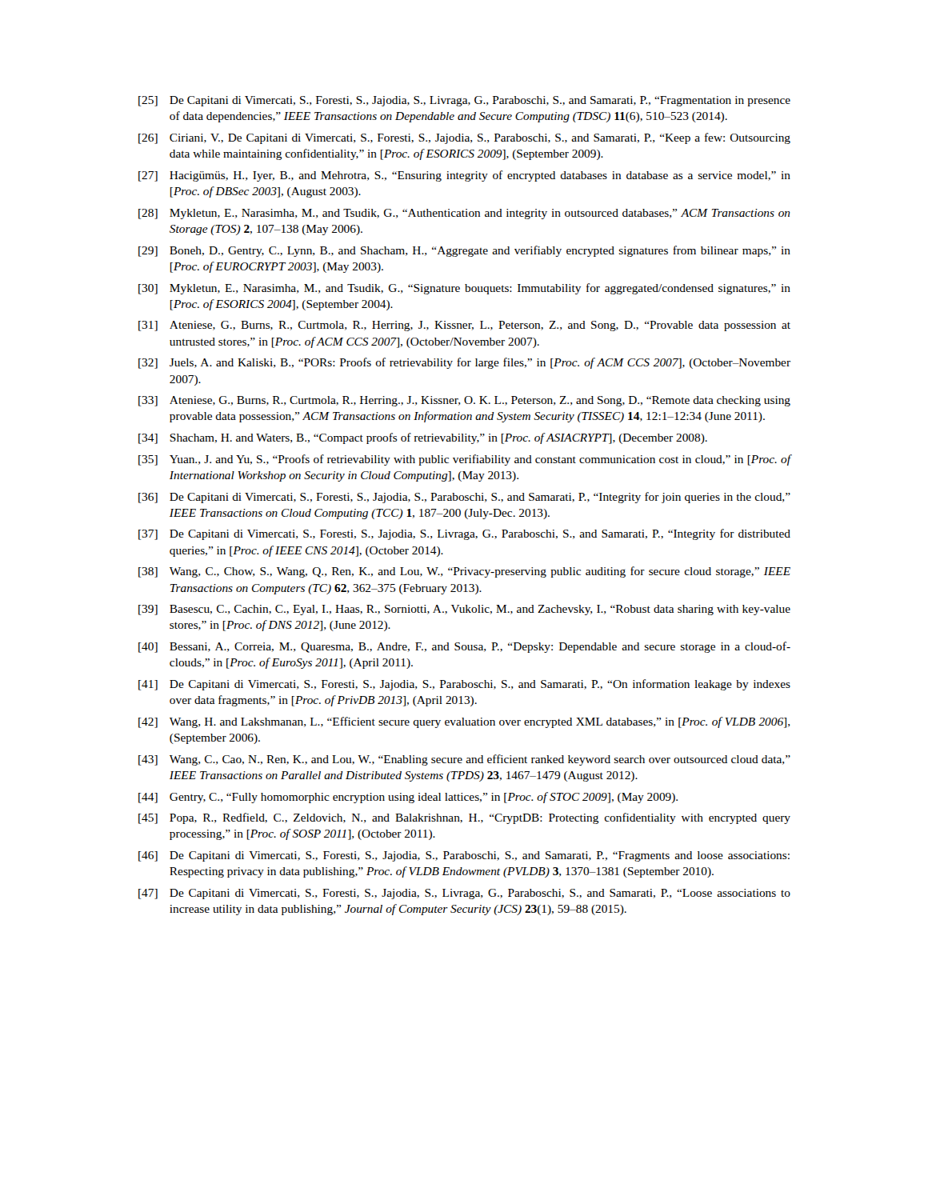[25] De Capitani di Vimercati, S., Foresti, S., Jajodia, S., Livraga, G., Paraboschi, S., and Samarati, P., “Fragmentation in presence of data dependencies,” IEEE Transactions on Dependable and Secure Computing (TDSC) 11(6), 510–523 (2014).
[26] Ciriani, V., De Capitani di Vimercati, S., Foresti, S., Jajodia, S., Paraboschi, S., and Samarati, P., “Keep a few: Outsourcing data while maintaining confidentiality,” in [Proc. of ESORICS 2009], (September 2009).
[27] Hacigümüs, H., Iyer, B., and Mehrotra, S., “Ensuring integrity of encrypted databases in database as a service model,” in [Proc. of DBSec 2003], (August 2003).
[28] Mykletun, E., Narasimha, M., and Tsudik, G., “Authentication and integrity in outsourced databases,” ACM Transactions on Storage (TOS) 2, 107–138 (May 2006).
[29] Boneh, D., Gentry, C., Lynn, B., and Shacham, H., “Aggregate and verifiably encrypted signatures from bilinear maps,” in [Proc. of EUROCRYPT 2003], (May 2003).
[30] Mykletun, E., Narasimha, M., and Tsudik, G., “Signature bouquets: Immutability for aggregated/condensed signatures,” in [Proc. of ESORICS 2004], (September 2004).
[31] Ateniese, G., Burns, R., Curtmola, R., Herring, J., Kissner, L., Peterson, Z., and Song, D., “Provable data possession at untrusted stores,” in [Proc. of ACM CCS 2007], (October/November 2007).
[32] Juels, A. and Kaliski, B., “PORs: Proofs of retrievability for large files,” in [Proc. of ACM CCS 2007], (October–November 2007).
[33] Ateniese, G., Burns, R., Curtmola, R., Herring., J., Kissner, O. K. L., Peterson, Z., and Song, D., “Remote data checking using provable data possession,” ACM Transactions on Information and System Security (TISSEC) 14, 12:1–12:34 (June 2011).
[34] Shacham, H. and Waters, B., “Compact proofs of retrievability,” in [Proc. of ASIACRYPT], (December 2008).
[35] Yuan., J. and Yu, S., “Proofs of retrievability with public verifiability and constant communication cost in cloud,” in [Proc. of International Workshop on Security in Cloud Computing], (May 2013).
[36] De Capitani di Vimercati, S., Foresti, S., Jajodia, S., Paraboschi, S., and Samarati, P., “Integrity for join queries in the cloud,” IEEE Transactions on Cloud Computing (TCC) 1, 187–200 (July-Dec. 2013).
[37] De Capitani di Vimercati, S., Foresti, S., Jajodia, S., Livraga, G., Paraboschi, S., and Samarati, P., “Integrity for distributed queries,” in [Proc. of IEEE CNS 2014], (October 2014).
[38] Wang, C., Chow, S., Wang, Q., Ren, K., and Lou, W., “Privacy-preserving public auditing for secure cloud storage,” IEEE Transactions on Computers (TC) 62, 362–375 (February 2013).
[39] Basescu, C., Cachin, C., Eyal, I., Haas, R., Sorniotti, A., Vukolic, M., and Zachevsky, I., “Robust data sharing with key-value stores,” in [Proc. of DNS 2012], (June 2012).
[40] Bessani, A., Correia, M., Quaresma, B., Andre, F., and Sousa, P., “Depsky: Dependable and secure storage in a cloud-of-clouds,” in [Proc. of EuroSys 2011], (April 2011).
[41] De Capitani di Vimercati, S., Foresti, S., Jajodia, S., Paraboschi, S., and Samarati, P., “On information leakage by indexes over data fragments,” in [Proc. of PrivDB 2013], (April 2013).
[42] Wang, H. and Lakshmanan, L., “Efficient secure query evaluation over encrypted XML databases,” in [Proc. of VLDB 2006], (September 2006).
[43] Wang, C., Cao, N., Ren, K., and Lou, W., “Enabling secure and efficient ranked keyword search over outsourced cloud data,” IEEE Transactions on Parallel and Distributed Systems (TPDS) 23, 1467–1479 (August 2012).
[44] Gentry, C., “Fully homomorphic encryption using ideal lattices,” in [Proc. of STOC 2009], (May 2009).
[45] Popa, R., Redfield, C., Zeldovich, N., and Balakrishnan, H., “CryptDB: Protecting confidentiality with encrypted query processing,” in [Proc. of SOSP 2011], (October 2011).
[46] De Capitani di Vimercati, S., Foresti, S., Jajodia, S., Paraboschi, S., and Samarati, P., “Fragments and loose associations: Respecting privacy in data publishing,” Proc. of VLDB Endowment (PVLDB) 3, 1370–1381 (September 2010).
[47] De Capitani di Vimercati, S., Foresti, S., Jajodia, S., Livraga, G., Paraboschi, S., and Samarati, P., “Loose associations to increase utility in data publishing,” Journal of Computer Security (JCS) 23(1), 59–88 (2015).